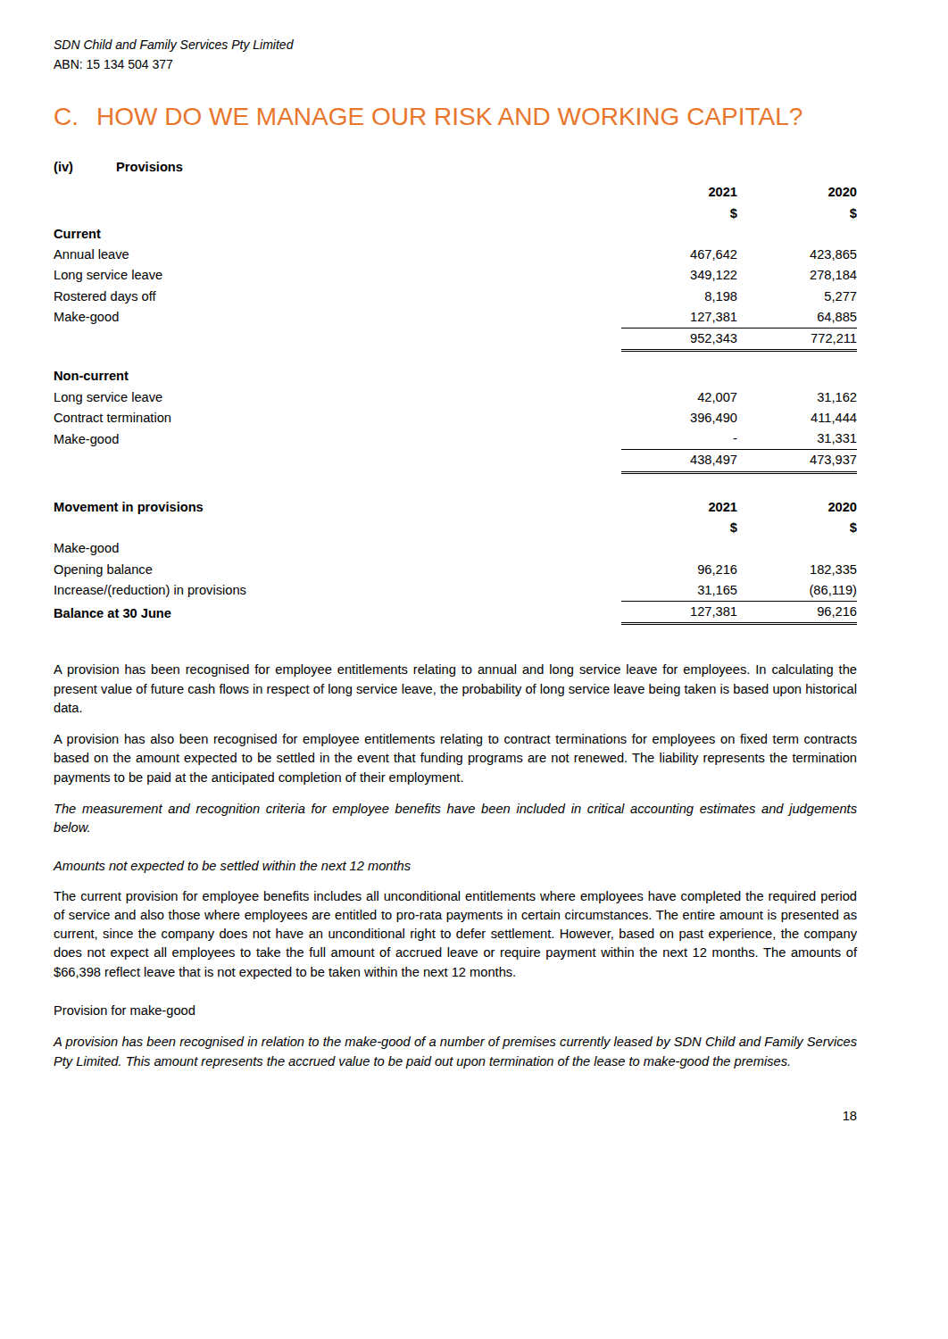SDN Child and Family Services Pty Limited
ABN: 15 134 504 377
C. HOW DO WE MANAGE OUR RISK AND WORKING CAPITAL?
(iv) Provisions
| | 2021 | 2020 |
| | $ | $ |
| Current | | |
| Annual leave | 467,642 | 423,865 |
| Long service leave | 349,122 | 278,184 |
| Rostered days off | 8,198 | 5,277 |
| Make-good | 127,381 | 64,885 |
| | 952,343 | 772,211 |
| Non-current | | |
| Long service leave | 42,007 | 31,162 |
| Contract termination | 396,490 | 411,444 |
| Make-good | - | 31,331 |
| | 438,497 | 473,937 |
| Movement in provisions | 2021 | 2020 |
| | $ | $ |
| Make-good | | |
| Opening balance | 96,216 | 182,335 |
| Increase/(reduction) in provisions | 31,165 | (86,119) |
| Balance at 30 June | 127,381 | 96,216 |
A provision has been recognised for employee entitlements relating to annual and long service leave for employees. In calculating the present value of future cash flows in respect of long service leave, the probability of long service leave being taken is based upon historical data.
A provision has also been recognised for employee entitlements relating to contract terminations for employees on fixed term contracts based on the amount expected to be settled in the event that funding programs are not renewed. The liability represents the termination payments to be paid at the anticipated completion of their employment.
The measurement and recognition criteria for employee benefits have been included in critical accounting estimates and judgements below.
Amounts not expected to be settled within the next 12 months
The current provision for employee benefits includes all unconditional entitlements where employees have completed the required period of service and also those where employees are entitled to pro-rata payments in certain circumstances. The entire amount is presented as current, since the company does not have an unconditional right to defer settlement. However, based on past experience, the company does not expect all employees to take the full amount of accrued leave or require payment within the next 12 months. The amounts of $66,398 reflect leave that is not expected to be taken within the next 12 months.
Provision for make-good
A provision has been recognised in relation to the make-good of a number of premises currently leased by SDN Child and Family Services Pty Limited. This amount represents the accrued value to be paid out upon termination of the lease to make-good the premises.
18